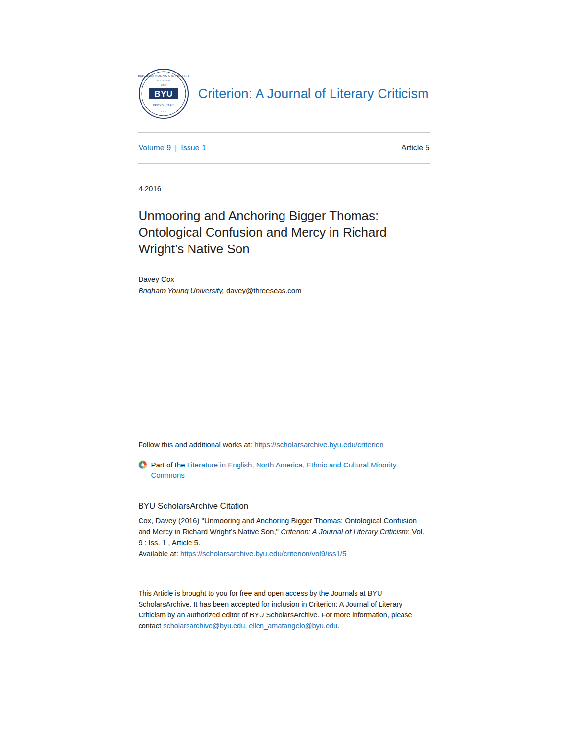BRIGHAM YOUNG UNIVERSITY FOUNDED BYU 1875 PROVO, UTAH • • •
Criterion: A Journal of Literary Criticism
Volume 9|Issue 1
Article 5
4-2016
Unmooring and Anchoring Bigger Thomas: Ontological Confusion and Mercy in Richard Wright’s Native Son
Davey Cox
Brigham Young University, davey@threeseas.com
Follow this and additional works at: https://scholarsarchive.byu.edu/criterion
Part of the Literature in English, North America, Ethnic and Cultural Minority Commons
BYU ScholarsArchive Citation
Cox, Davey (2016) "Unmooring and Anchoring Bigger Thomas: Ontological Confusion and Mercy in Richard Wright’s Native Son," Criterion: A Journal of Literary Criticism: Vol. 9 : Iss. 1 , Article 5.
Available at: https://scholarsarchive.byu.edu/criterion/vol9/iss1/5
This Article is brought to you for free and open access by the Journals at BYU ScholarsArchive. It has been accepted for inclusion in Criterion: A Journal of Literary Criticism by an authorized editor of BYU ScholarsArchive. For more information, please contact scholarsarchive@byu.edu, ellen_amatangelo@byu.edu.